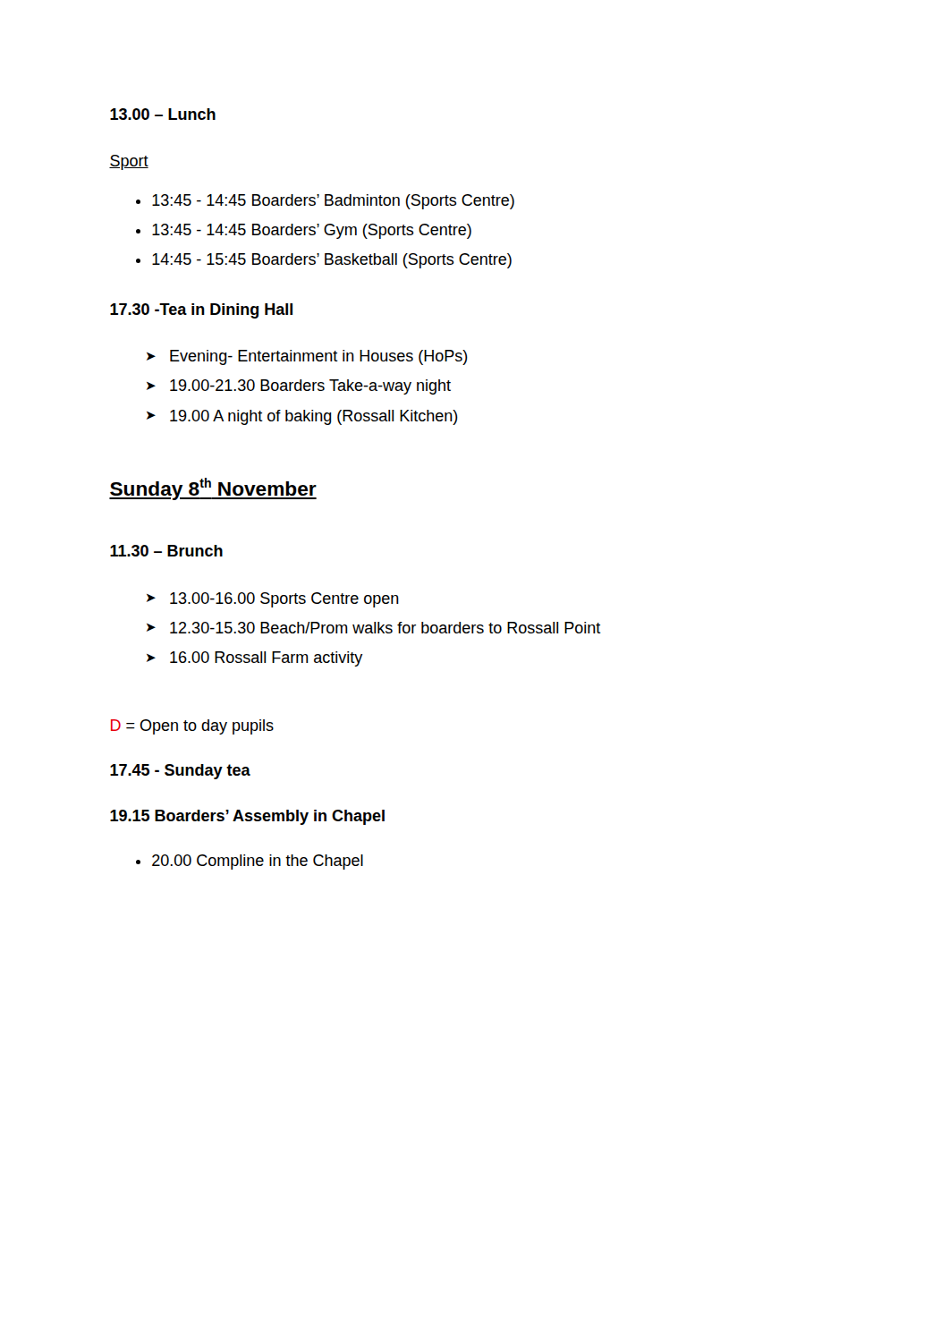13.00 – Lunch
Sport
13:45 - 14:45 Boarders’ Badminton (Sports Centre)
13:45 - 14:45 Boarders’ Gym (Sports Centre)
14:45 - 15:45 Boarders’ Basketball (Sports Centre)
17.30 -Tea in Dining Hall
Evening- Entertainment in Houses (HoPs)
19.00-21.30 Boarders Take-a-way night
19.00 A night of baking (Rossall Kitchen)
Sunday 8th November
11.30 – Brunch
13.00-16.00 Sports Centre open
12.30-15.30 Beach/Prom walks for boarders to Rossall Point
16.00 Rossall Farm activity
D = Open to day pupils
17.45 - Sunday tea
19.15 Boarders’ Assembly in Chapel
20.00 Compline in the Chapel